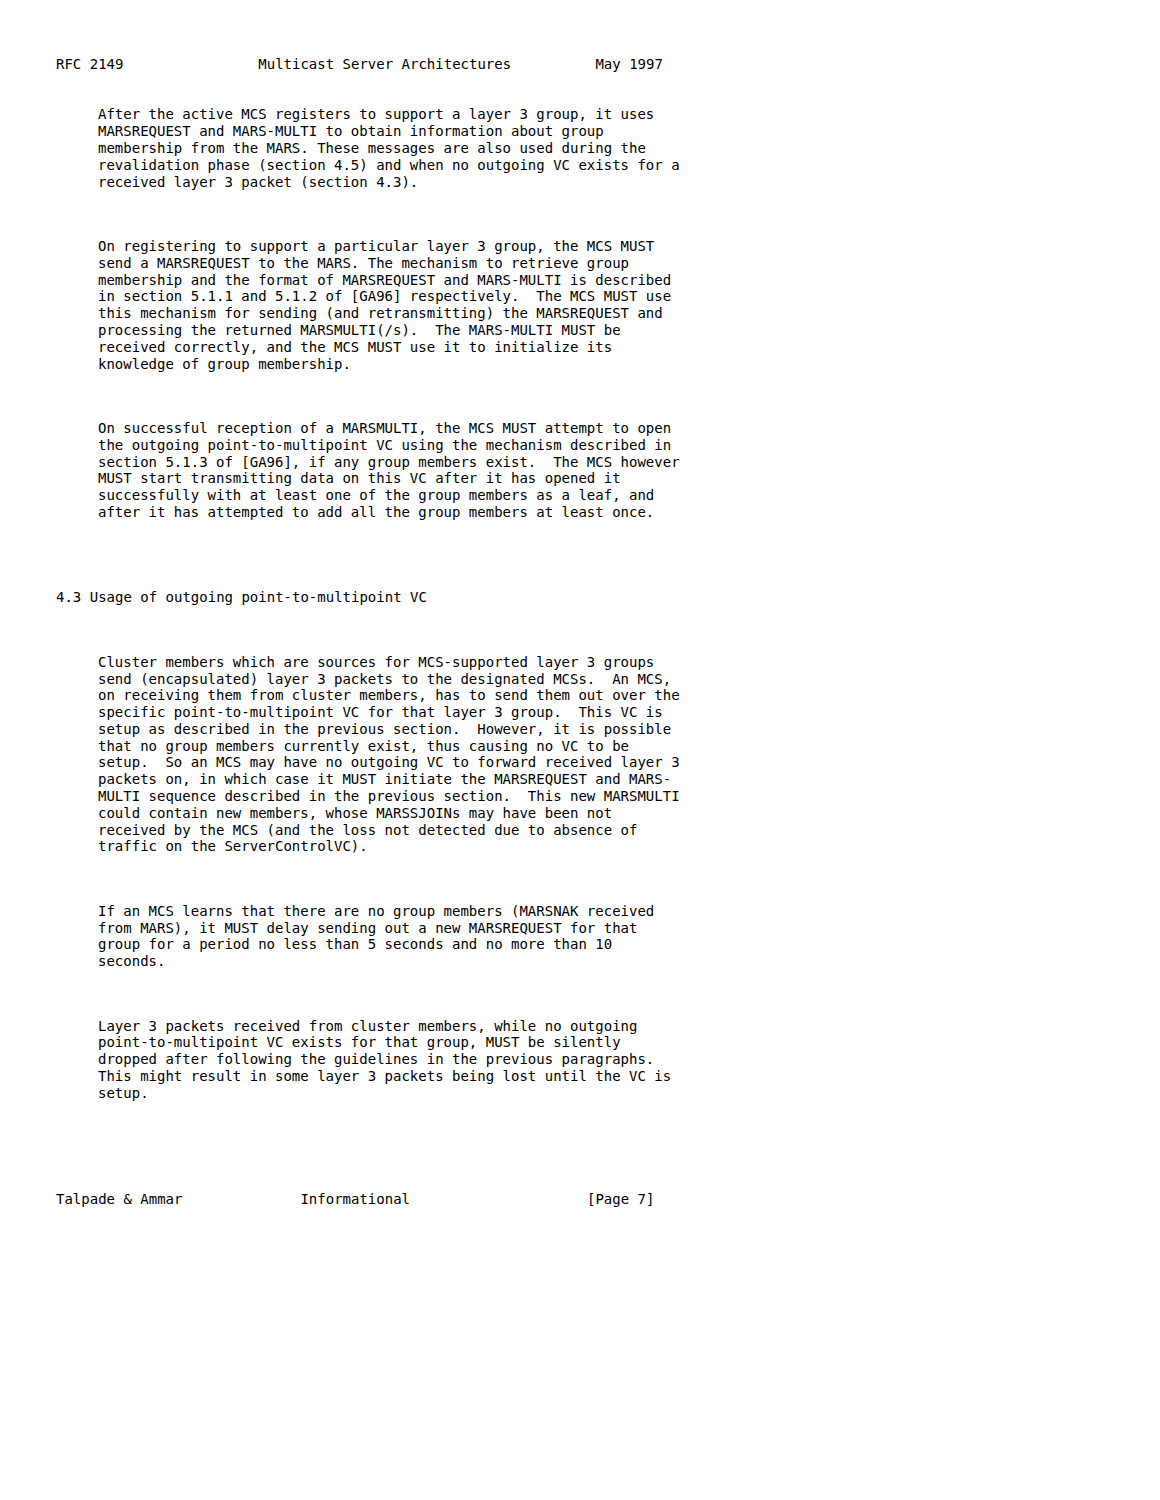RFC 2149 Multicast Server Architectures May 1997
After the active MCS registers to support a layer 3 group, it uses MARSREQUEST and MARS-MULTI to obtain information about group membership from the MARS. These messages are also used during the revalidation phase (section 4.5) and when no outgoing VC exists for a received layer 3 packet (section 4.3).
On registering to support a particular layer 3 group, the MCS MUST send a MARSREQUEST to the MARS. The mechanism to retrieve group membership and the format of MARSREQUEST and MARS-MULTI is described in section 5.1.1 and 5.1.2 of [GA96] respectively. The MCS MUST use this mechanism for sending (and retransmitting) the MARSREQUEST and processing the returned MARSMULTI(/s). The MARS-MULTI MUST be received correctly, and the MCS MUST use it to initialize its knowledge of group membership.
On successful reception of a MARSMULTI, the MCS MUST attempt to open the outgoing point-to-multipoint VC using the mechanism described in section 5.1.3 of [GA96], if any group members exist. The MCS however MUST start transmitting data on this VC after it has opened it successfully with at least one of the group members as a leaf, and after it has attempted to add all the group members at least once.
4.3 Usage of outgoing point-to-multipoint VC
Cluster members which are sources for MCS-supported layer 3 groups send (encapsulated) layer 3 packets to the designated MCSs. An MCS, on receiving them from cluster members, has to send them out over the specific point-to-multipoint VC for that layer 3 group. This VC is setup as described in the previous section. However, it is possible that no group members currently exist, thus causing no VC to be setup. So an MCS may have no outgoing VC to forward received layer 3 packets on, in which case it MUST initiate the MARSREQUEST and MARS- MULTI sequence described in the previous section. This new MARSMULTI could contain new members, whose MARSSJOINs may have been not received by the MCS (and the loss not detected due to absence of traffic on the ServerControlVC).
If an MCS learns that there are no group members (MARSNAK received from MARS), it MUST delay sending out a new MARSREQUEST for that group for a period no less than 5 seconds and no more than 10 seconds.
Layer 3 packets received from cluster members, while no outgoing point-to-multipoint VC exists for that group, MUST be silently dropped after following the guidelines in the previous paragraphs. This might result in some layer 3 packets being lost until the VC is setup.
Talpade & Ammar Informational [Page 7]